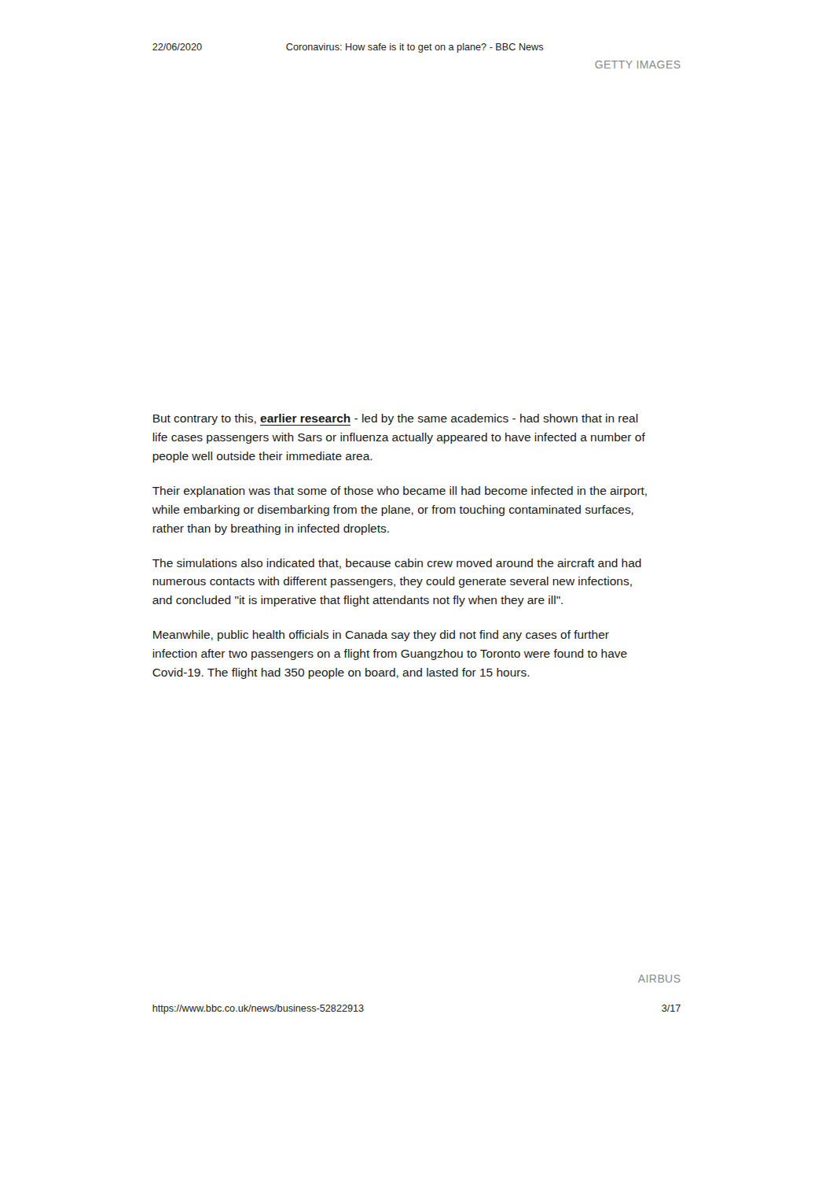22/06/2020 Coronavirus: How safe is it to get on a plane? - BBC News
GETTY IMAGES
But contrary to this, earlier research - led by the same academics - had shown that in real life cases passengers with Sars or influenza actually appeared to have infected a number of people well outside their immediate area.
Their explanation was that some of those who became ill had become infected in the airport, while embarking or disembarking from the plane, or from touching contaminated surfaces, rather than by breathing in infected droplets.
The simulations also indicated that, because cabin crew moved around the aircraft and had numerous contacts with different passengers, they could generate several new infections, and concluded "it is imperative that flight attendants not fly when they are ill".
Meanwhile, public health officials in Canada say they did not find any cases of further infection after two passengers on a flight from Guangzhou to Toronto were found to have Covid-19. The flight had 350 people on board, and lasted for 15 hours.
AIRBUS
https://www.bbc.co.uk/news/business-52822913 3/17